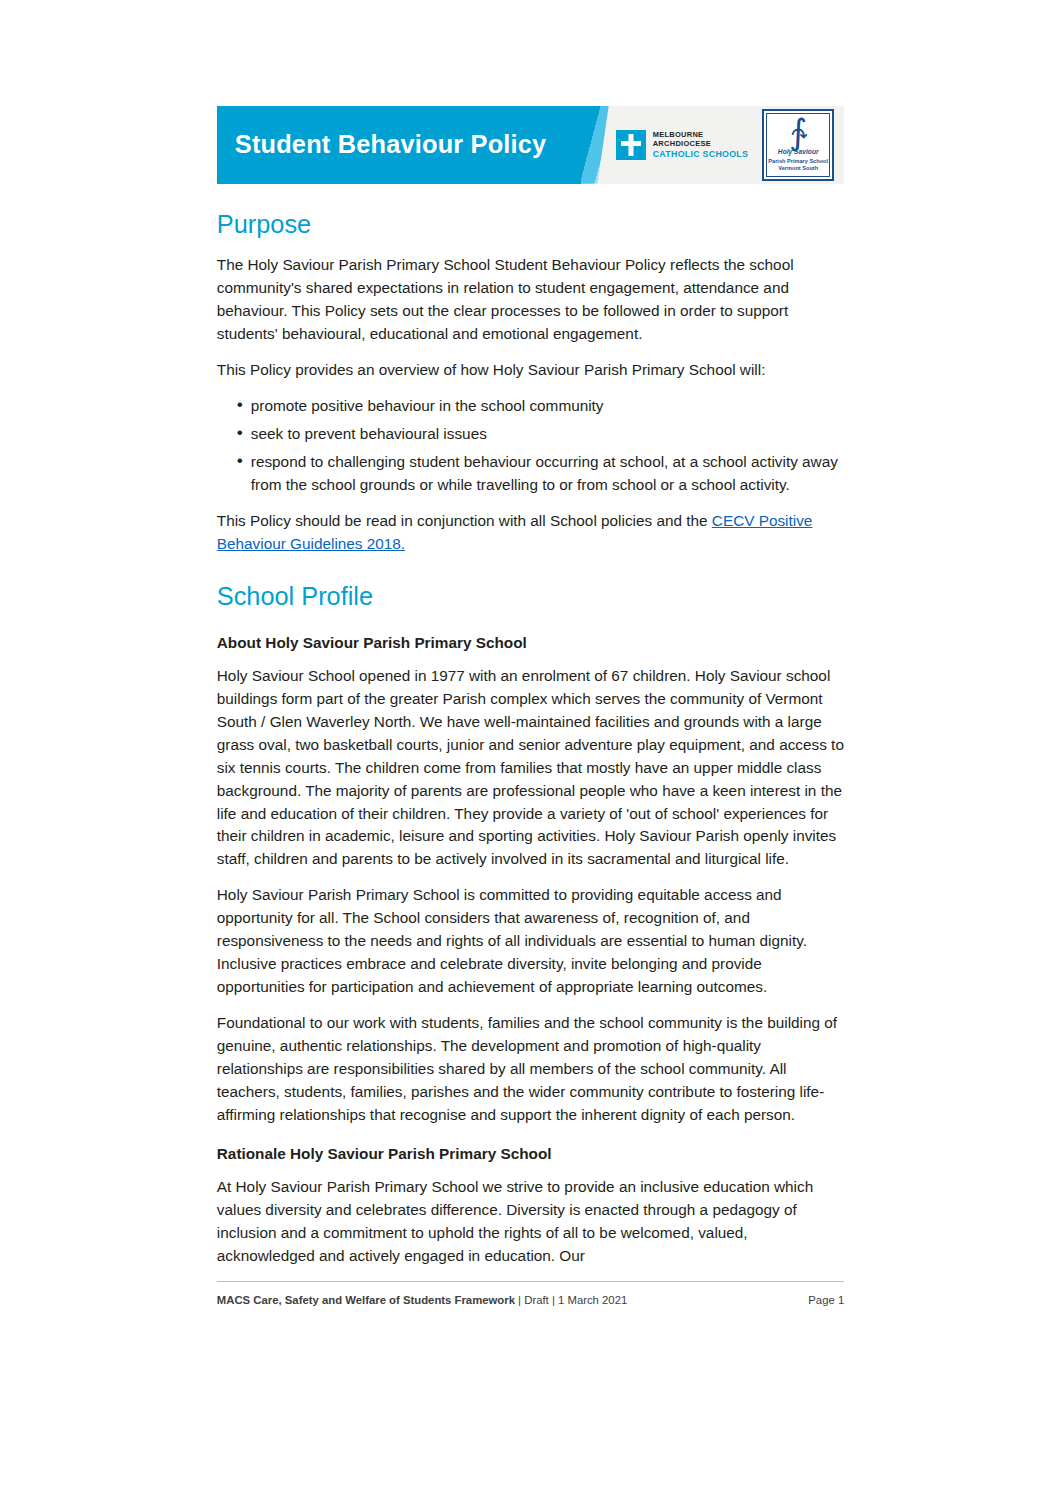Student Behaviour Policy
MELBOURNE
ARCHDIOCESE
CATHOLIC SCHOOLS
∱
Holy Saviour
Parish Primary School
Vermont South
Purpose
The Holy Saviour Parish Primary School Student Behaviour Policy reflects the school community's shared expectations in relation to student engagement, attendance and behaviour. This Policy sets out the clear processes to be followed in order to support students' behavioural, educational and emotional engagement.
This Policy provides an overview of how Holy Saviour Parish Primary School will:
promote positive behaviour in the school community
seek to prevent behavioural issues
respond to challenging student behaviour occurring at school, at a school activity away from the school grounds or while travelling to or from school or a school activity.
This Policy should be read in conjunction with all School policies and the CECV Positive Behaviour Guidelines 2018.
School Profile
About Holy Saviour Parish Primary School
Holy Saviour School opened in 1977 with an enrolment of 67 children. Holy Saviour school buildings form part of the greater Parish complex which serves the community of Vermont South / Glen Waverley North. We have well-maintained facilities and grounds with a large grass oval, two basketball courts, junior and senior adventure play equipment, and access to six tennis courts. The children come from families that mostly have an upper middle class background. The majority of parents are professional people who have a keen interest in the life and education of their children. They provide a variety of 'out of school' experiences for their children in academic, leisure and sporting activities. Holy Saviour Parish openly invites staff, children and parents to be actively involved in its sacramental and liturgical life.
Holy Saviour Parish Primary School is committed to providing equitable access and opportunity for all. The School considers that awareness of, recognition of, and responsiveness to the needs and rights of all individuals are essential to human dignity. Inclusive practices embrace and celebrate diversity, invite belonging and provide opportunities for participation and achievement of appropriate learning outcomes.
Foundational to our work with students, families and the school community is the building of genuine, authentic relationships. The development and promotion of high-quality relationships are responsibilities shared by all members of the school community. All teachers, students, families, parishes and the wider community contribute to fostering life-affirming relationships that recognise and support the inherent dignity of each person.
Rationale Holy Saviour Parish Primary School
At Holy Saviour Parish Primary School we strive to provide an inclusive education which values diversity and celebrates difference. Diversity is enacted through a pedagogy of inclusion and a commitment to uphold the rights of all to be welcomed, valued, acknowledged and actively engaged in education. Our
MACS Care, Safety and Welfare of Students Framework | Draft | 1 March 2021
Page 1